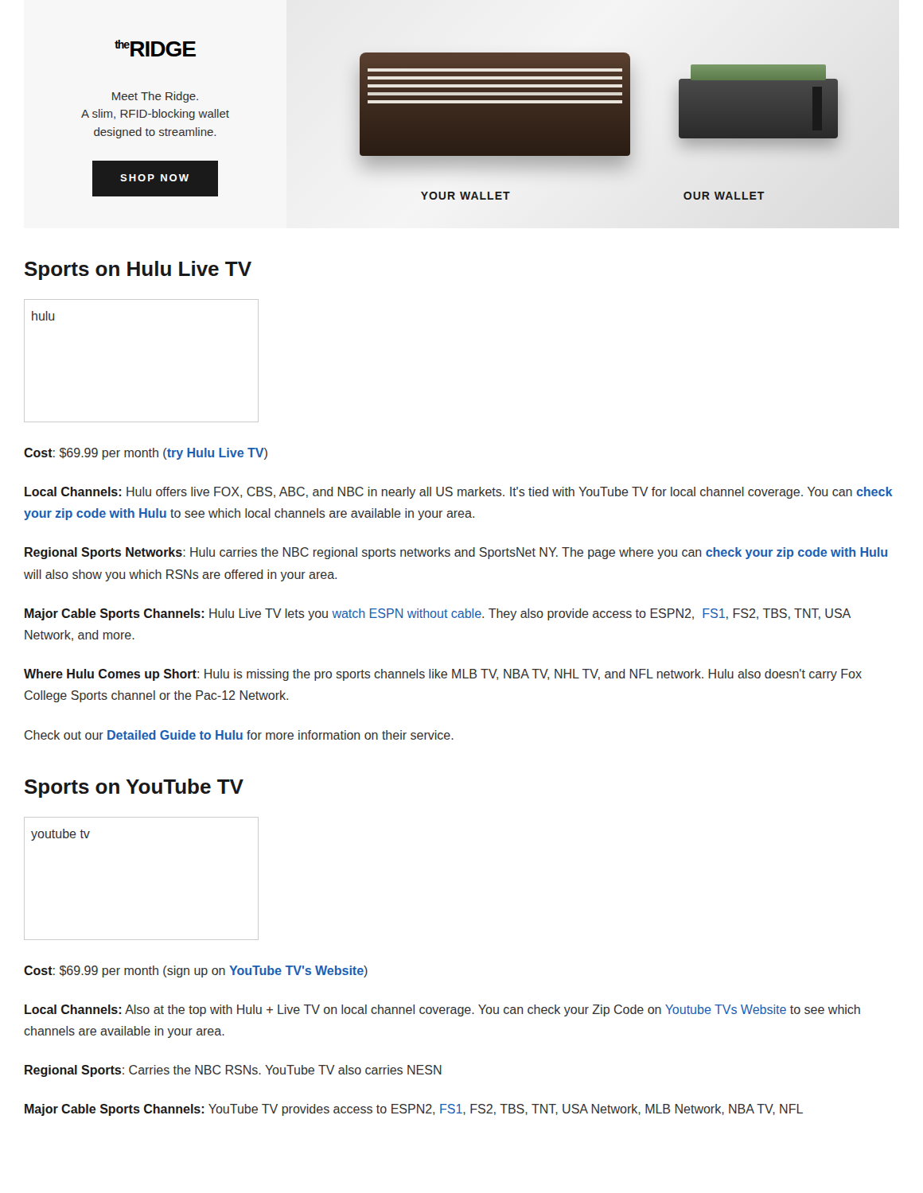the RIDGE
Meet The Ridge.
A slim, RFID-blocking wallet
designed to streamline.
SHOP NOW
YOUR WALLET OUR WALLET
Sports on Hulu Live TV
hulu
Cost: $69.99 per month (try Hulu Live TV)
Local Channels: Hulu offers live FOX, CBS, ABC, and NBC in nearly all US markets. It's tied with YouTube TV for local channel coverage. You can check your zip code with Hulu to see which local channels are available in your area.
Regional Sports Networks: Hulu carries the NBC regional sports networks and SportsNet NY. The page where you can check your zip code with Hulu will also show you which RSNs are offered in your area.
Major Cable Sports Channels: Hulu Live TV lets you watch ESPN without cable. They also provide access to ESPN2, FS1, FS2, TBS, TNT, USA Network, and more.
Where Hulu Comes up Short: Hulu is missing the pro sports channels like MLB TV, NBA TV, NHL TV, and NFL network. Hulu also doesn't carry Fox College Sports channel or the Pac-12 Network.
Check out our Detailed Guide to Hulu for more information on their service.
Sports on YouTube TV
youtube tv
Cost: $69.99 per month (sign up on YouTube TV's Website)
Local Channels: Also at the top with Hulu + Live TV on local channel coverage. You can check your Zip Code on Youtube TVs Website to see which channels are available in your area.
Regional Sports: Carries the NBC RSNs. YouTube TV also carries NESN
Major Cable Sports Channels: YouTube TV provides access to ESPN2, FS1, FS2, TBS, TNT, USA Network, MLB Network, NBA TV, NFL